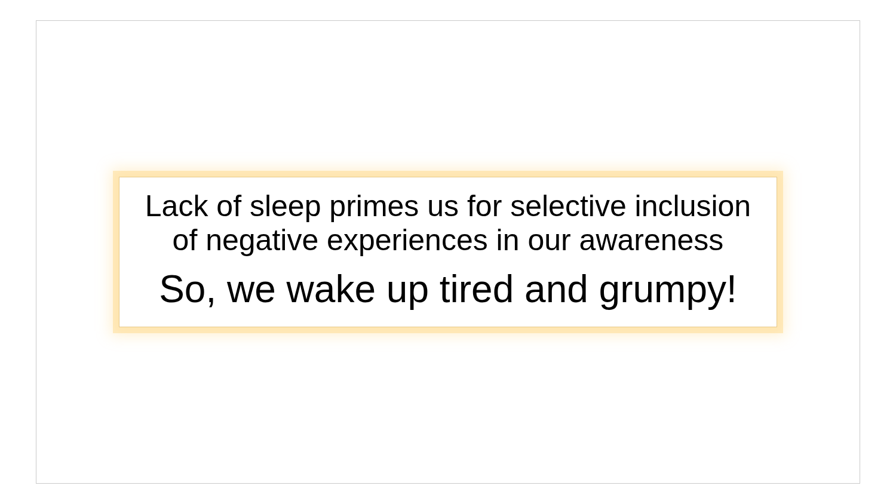Lack of sleep primes us for selective inclusion of negative experiences in our awareness
So, we wake up tired and grumpy!